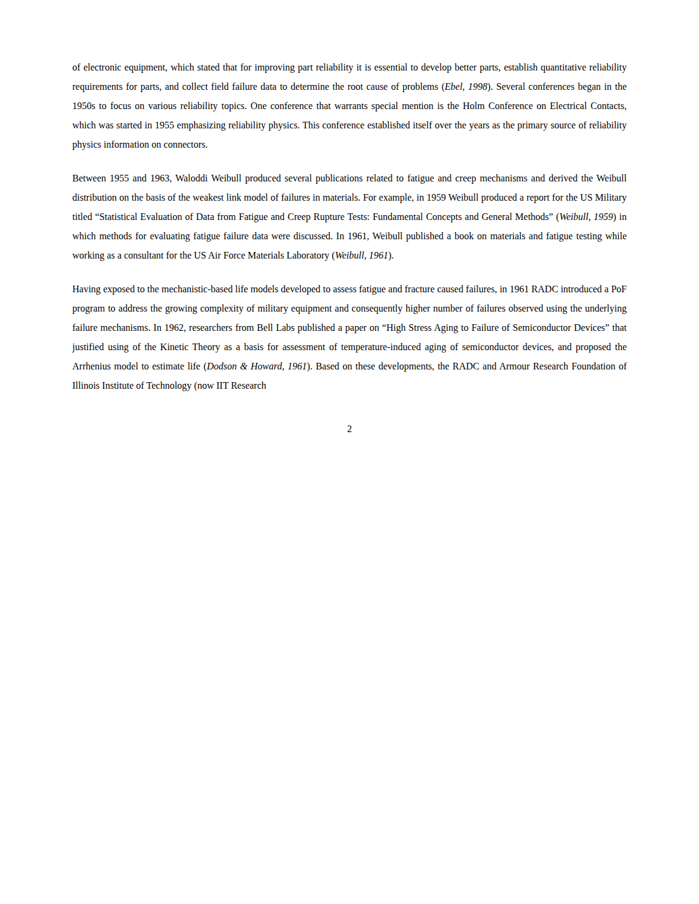of electronic equipment, which stated that for improving part reliability it is essential to develop better parts, establish quantitative reliability requirements for parts, and collect field failure data to determine the root cause of problems (Ebel, 1998). Several conferences began in the 1950s to focus on various reliability topics. One conference that warrants special mention is the Holm Conference on Electrical Contacts, which was started in 1955 emphasizing reliability physics. This conference established itself over the years as the primary source of reliability physics information on connectors.
Between 1955 and 1963, Waloddi Weibull produced several publications related to fatigue and creep mechanisms and derived the Weibull distribution on the basis of the weakest link model of failures in materials. For example, in 1959 Weibull produced a report for the US Military titled “Statistical Evaluation of Data from Fatigue and Creep Rupture Tests: Fundamental Concepts and General Methods” (Weibull, 1959) in which methods for evaluating fatigue failure data were discussed. In 1961, Weibull published a book on materials and fatigue testing while working as a consultant for the US Air Force Materials Laboratory (Weibull, 1961).
Having exposed to the mechanistic-based life models developed to assess fatigue and fracture caused failures, in 1961 RADC introduced a PoF program to address the growing complexity of military equipment and consequently higher number of failures observed using the underlying failure mechanisms. In 1962, researchers from Bell Labs published a paper on “High Stress Aging to Failure of Semiconductor Devices” that justified using of the Kinetic Theory as a basis for assessment of temperature-induced aging of semiconductor devices, and proposed the Arrhenius model to estimate life (Dodson & Howard, 1961). Based on these developments, the RADC and Armour Research Foundation of Illinois Institute of Technology (now IIT Research
2